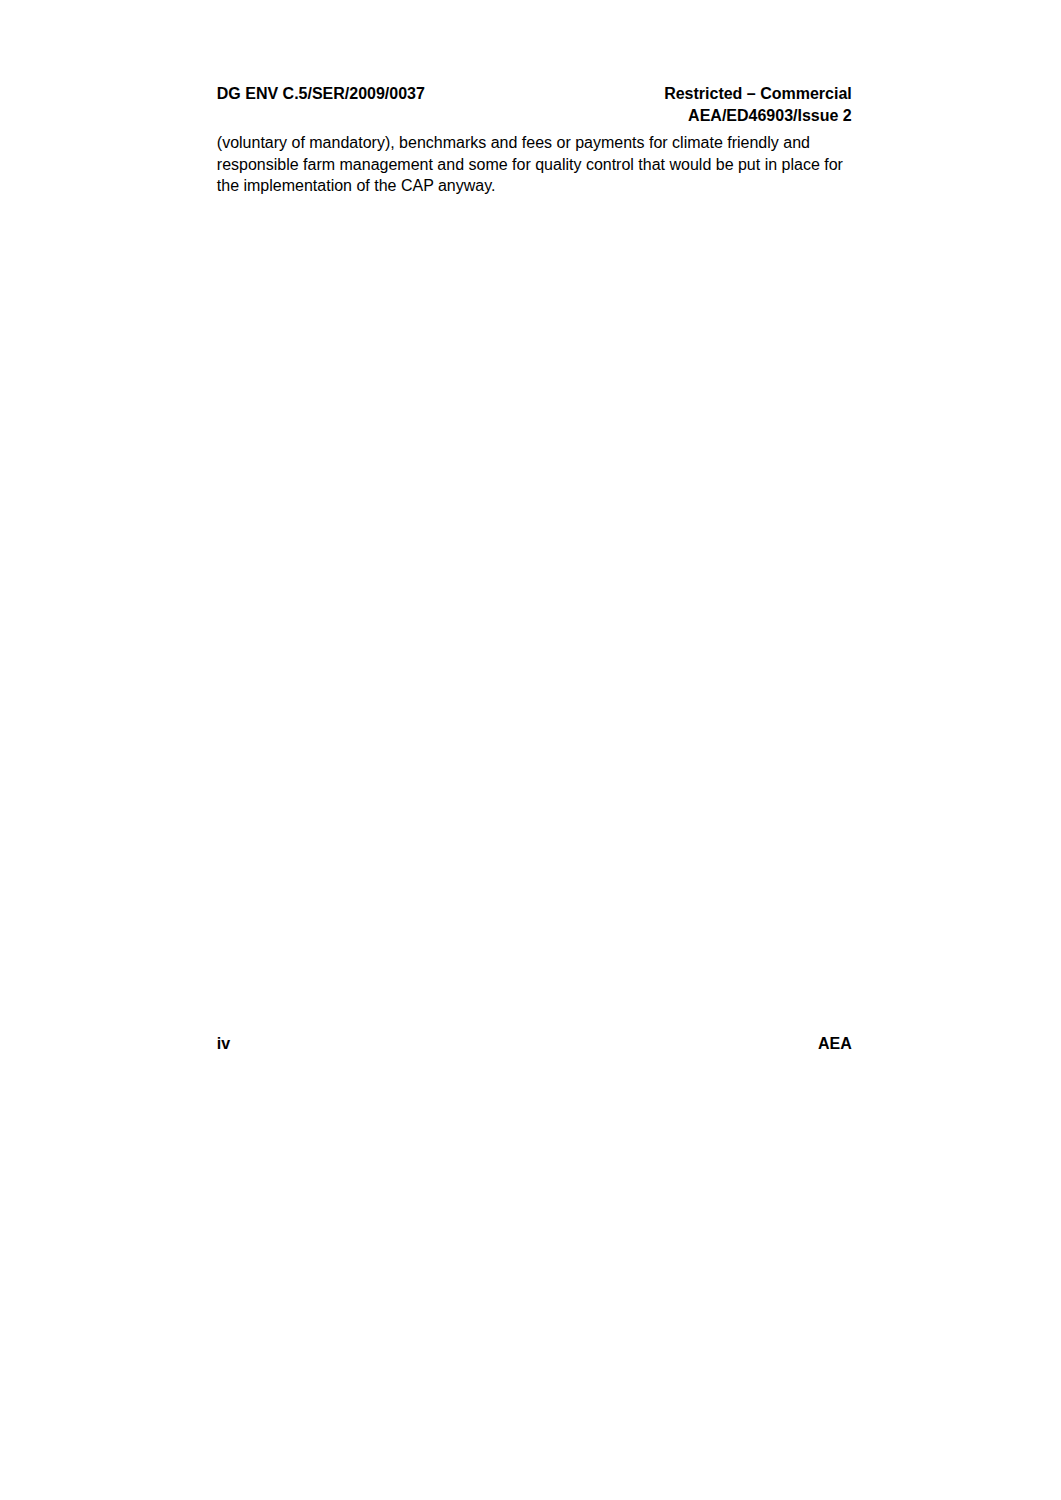DG ENV C.5/SER/2009/0037
Restricted – Commercial AEA/ED46903/Issue 2
(voluntary of mandatory), benchmarks and fees or payments for climate friendly and responsible farm management and some for quality control that would be put in place for the implementation of the CAP anyway.
iv
AEA